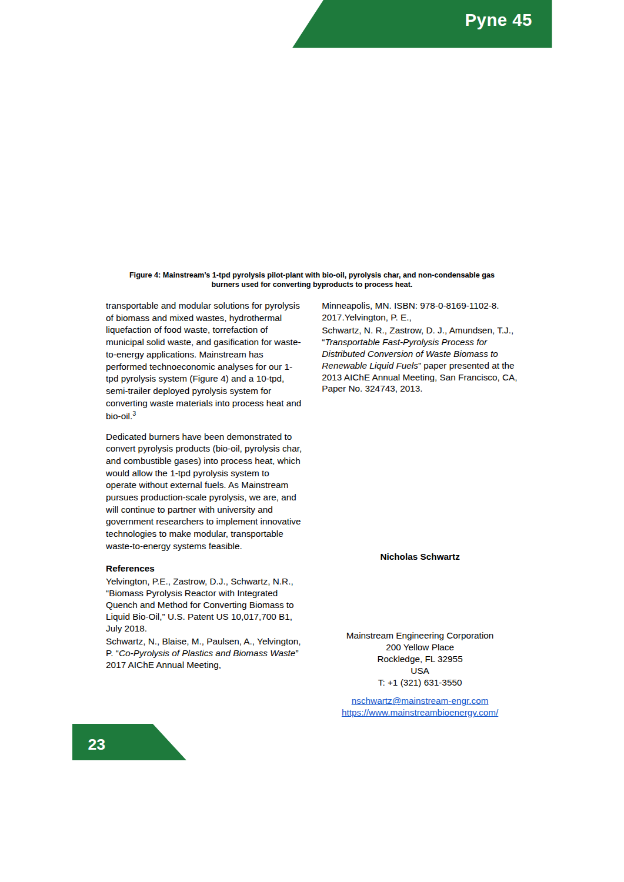Pyne 45
Figure 4: Mainstream’s 1-tpd pyrolysis pilot-plant with bio-oil, pyrolysis char, and non-condensable gas burners used for converting byproducts to process heat.
transportable and modular solutions for pyrolysis of biomass and mixed wastes, hydrothermal liquefaction of food waste, torrefaction of municipal solid waste, and gasification for waste-to-energy applications. Mainstream has performed technoeconomic analyses for our 1-tpd pyrolysis system (Figure 4) and a 10-tpd, semi-trailer deployed pyrolysis system for converting waste materials into process heat and bio-oil.3
Dedicated burners have been demonstrated to convert pyrolysis products (bio-oil, pyrolysis char, and combustible gases) into process heat, which would allow the 1-tpd pyrolysis system to operate without external fuels. As Mainstream pursues production-scale pyrolysis, we are, and will continue to partner with university and government researchers to implement innovative technologies to make modular, transportable waste-to-energy systems feasible.
References
Yelvington, P.E., Zastrow, D.J., Schwartz, N.R., “Biomass Pyrolysis Reactor with Integrated Quench and Method for Converting Biomass to Liquid Bio-Oil,” U.S. Patent US 10,017,700 B1, July 2018.
Schwartz, N., Blaise, M., Paulsen, A., Yelvington, P. “Co-Pyrolysis of Plastics and Biomass Waste” 2017 AIChE Annual Meeting,
Minneapolis, MN. ISBN: 978-0-8169-1102-8. 2017.Yelvington, P. E.,
Schwartz, N. R., Zastrow, D. J., Amundsen, T.J., “Transportable Fast-Pyrolysis Process for Distributed Conversion of Waste Biomass to Renewable Liquid Fuels” paper presented at the 2013 AIChE Annual Meeting, San Francisco, CA, Paper No. 324743, 2013.
Nicholas Schwartz
Mainstream Engineering Corporation
200 Yellow Place
Rockledge, FL 32955
USA
T: +1 (321) 631-3550
nschwartz@mainstream-engr.com
https://www.mainstreambioenergy.com/
23